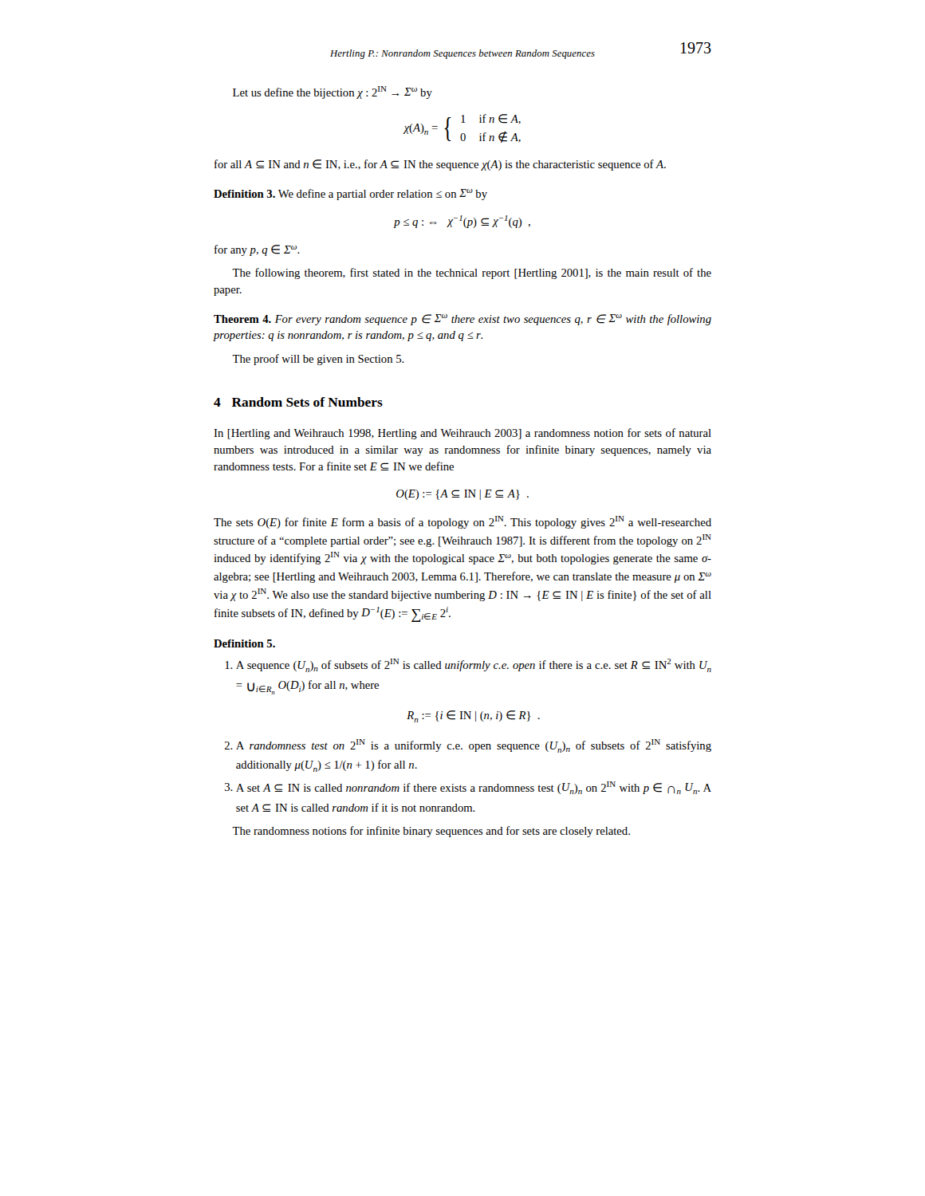Hertling P.: Nonrandom Sequences between Random Sequences 1973
Let us define the bijection χ : 2IN → Σω by
χ(A)n = { 1 if n ∈ A, 0 if n ∉ A,
for all A ⊆ IN and n ∈ IN, i.e., for A ⊆ IN the sequence χ(A) is the characteristic sequence of A.
Definition 3. We define a partial order relation ≤ on Σω by
p ≤ q : ⇔ χ−1(p) ⊆ χ−1(q) ,
for any p, q ∈ Σω.
The following theorem, first stated in the technical report [Hertling 2001], is the main result of the paper.
Theorem 4. For every random sequence p ∈ Σω there exist two sequences q, r ∈ Σω with the following properties: q is nonrandom, r is random, p ≤ q, and q ≤ r.
The proof will be given in Section 5.
4 Random Sets of Numbers
In [Hertling and Weihrauch 1998, Hertling and Weihrauch 2003] a randomness notion for sets of natural numbers was introduced in a similar way as randomness for infinite binary sequences, namely via randomness tests. For a finite set E ⊆ IN we define
O(E) := {A ⊆ IN | E ⊆ A} .
The sets O(E) for finite E form a basis of a topology on 2IN. This topology gives 2IN a well-researched structure of a “complete partial order”; see e.g. [Weihrauch 1987]. It is different from the topology on 2IN induced by identifying 2IN via χ with the topological space Σω, but both topologies generate the same σ-algebra; see [Hertling and Weihrauch 2003, Lemma 6.1]. Therefore, we can translate the measure μ on Σω via χ to 2IN. We also use the standard bijective numbering D : IN → {E ⊆ IN | E is finite} of the set of all finite subsets of IN, defined by D−1(E) := ∑i∈E 2i.
Definition 5.
A sequence (Un)n of subsets of 2IN is called uniformly c.e. open if there is a c.e. set R ⊆ IN 2 with Un = ∪i∈Rn O(Di) for all n, where
Rn := {i ∈ IN | (n, i) ∈ R} .
A randomness test on 2IN is a uniformly c.e. open sequence (Un)n of subsets of 2IN satisfying additionally μ(Un) ≤ 1/(n + 1) for all n.
A set A ⊆ IN is called nonrandom if there exists a randomness test (Un)n on 2IN with p ∈ ∩n Un. A set A ⊆ IN is called random if it is not nonrandom.
The randomness notions for infinite binary sequences and for sets are closely related.